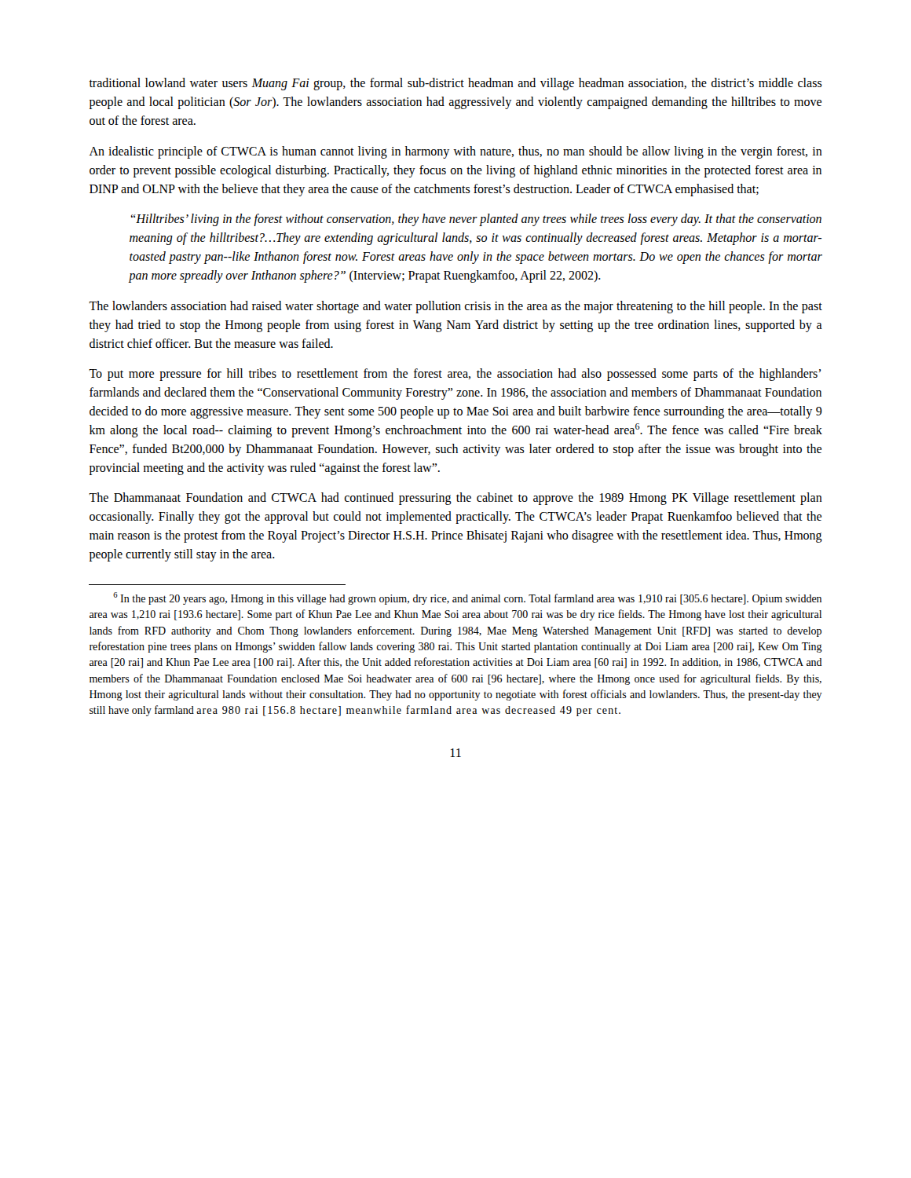traditional lowland water users Muang Fai group, the formal sub-district headman and village headman association, the district’s middle class people and local politician (Sor Jor). The lowlanders association had aggressively and violently campaigned demanding the hilltribes to move out of the forest area.
An idealistic principle of CTWCA is human cannot living in harmony with nature, thus, no man should be allow living in the vergin forest, in order to prevent possible ecological disturbing. Practically, they focus on the living of highland ethnic minorities in the protected forest area in DINP and OLNP with the believe that they area the cause of the catchments forest’s destruction. Leader of CTWCA emphasised that;
“Hilltribes’ living in the forest without conservation, they have never planted any trees while trees loss every day. It that the conservation meaning of the hilltribest?…They are extending agricultural lands, so it was continually decreased forest areas. Metaphor is a mortar-toasted pastry pan--like Inthanon forest now. Forest areas have only in the space between mortars. Do we open the chances for mortar pan more spreadly over Inthanon sphere?” (Interview; Prapat Ruengkamfoo, April 22, 2002).
The lowlanders association had raised water shortage and water pollution crisis in the area as the major threatening to the hill people. In the past they had tried to stop the Hmong people from using forest in Wang Nam Yard district by setting up the tree ordination lines, supported by a district chief officer. But the measure was failed.
To put more pressure for hill tribes to resettlement from the forest area, the association had also possessed some parts of the highlanders’ farmlands and declared them the “Conservational Community Forestry” zone. In 1986, the association and members of Dhammanaat Foundation decided to do more aggressive measure. They sent some 500 people up to Mae Soi area and built barbwire fence surrounding the area—totally 9 km along the local road-- claiming to prevent Hmong’s enchroachment into the 600 rai water-head area6. The fence was called “Fire break Fence”, funded Bt200,000 by Dhammanaat Foundation. However, such activity was later ordered to stop after the issue was brought into the provincial meeting and the activity was ruled “against the forest law”.
The Dhammanaat Foundation and CTWCA had continued pressuring the cabinet to approve the 1989 Hmong PK Village resettlement plan occasionally. Finally they got the approval but could not implemented practically. The CTWCA’s leader Prapat Ruenkamfoo believed that the main reason is the protest from the Royal Project’s Director H.S.H. Prince Bhisatej Rajani who disagree with the resettlement idea. Thus, Hmong people currently still stay in the area.
6 In the past 20 years ago, Hmong in this village had grown opium, dry rice, and animal corn. Total farmland area was 1,910 rai [305.6 hectare]. Opium swidden area was 1,210 rai [193.6 hectare]. Some part of Khun Pae Lee and Khun Mae Soi area about 700 rai was be dry rice fields. The Hmong have lost their agricultural lands from RFD authority and Chom Thong lowlanders enforcement. During 1984, Mae Meng Watershed Management Unit [RFD] was started to develop reforestation pine trees plans on Hmongs’ swidden fallow lands covering 380 rai. This Unit started plantation continually at Doi Liam area [200 rai], Kew Om Ting area [20 rai] and Khun Pae Lee area [100 rai]. After this, the Unit added reforestation activities at Doi Liam area [60 rai] in 1992. In addition, in 1986, CTWCA and members of the Dhammanaat Foundation enclosed Mae Soi headwater area of 600 rai [96 hectare], where the Hmong once used for agricultural fields. By this, Hmong lost their agricultural lands without their consultation. They had no opportunity to negotiate with forest officials and lowlanders. Thus, the present-day they still have only farmland area 980 rai [156.8 hectare] meanwhile farmland area was decreased 49 per cent.
11